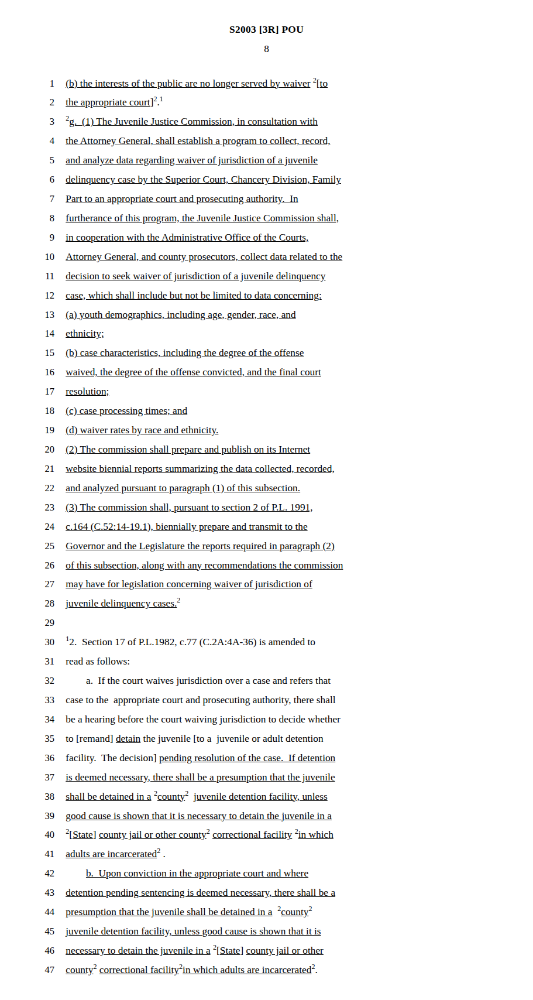S2003 [3R] POU
8
(b) the interests of the public are no longer served by waiver 2[to
the appropriate court]2.1
2g. (1) The Juvenile Justice Commission, in consultation with
the Attorney General, shall establish a program to collect, record,
and analyze data regarding waiver of jurisdiction of a juvenile
delinquency case by the Superior Court, Chancery Division, Family
Part to an appropriate court and prosecuting authority. In
furtherance of this program, the Juvenile Justice Commission shall,
in cooperation with the Administrative Office of the Courts,
Attorney General, and county prosecutors, collect data related to the
decision to seek waiver of jurisdiction of a juvenile delinquency
case, which shall include but not be limited to data concerning:
(a) youth demographics, including age, gender, race, and
ethnicity;
(b) case characteristics, including the degree of the offense
waived, the degree of the offense convicted, and the final court
resolution;
(c) case processing times; and
(d) waiver rates by race and ethnicity.
(2) The commission shall prepare and publish on its Internet
website biennial reports summarizing the data collected, recorded,
and analyzed pursuant to paragraph (1) of this subsection.
(3) The commission shall, pursuant to section 2 of P.L. 1991,
c.164 (C.52:14-19.1), biennially prepare and transmit to the
Governor and the Legislature the reports required in paragraph (2)
of this subsection, along with any recommendations the commission
may have for legislation concerning waiver of jurisdiction of
juvenile delinquency cases.2
12. Section 17 of P.L.1982, c.77 (C.2A:4A-36) is amended to
read as follows:
a. If the court waives jurisdiction over a case and refers that
case to the appropriate court and prosecuting authority, there shall
be a hearing before the court waiving jurisdiction to decide whether
to [remand] detain the juvenile [to a juvenile or adult detention
facility. The decision] pending resolution of the case. If detention
is deemed necessary, there shall be a presumption that the juvenile
shall be detained in a 2county2 juvenile detention facility, unless
good cause is shown that it is necessary to detain the juvenile in a
2[State] county jail or other county2 correctional facility 2in which
adults are incarcerated2 .
b. Upon conviction in the appropriate court and where
detention pending sentencing is deemed necessary, there shall be a
presumption that the juvenile shall be detained in a 2county2
juvenile detention facility, unless good cause is shown that it is
necessary to detain the juvenile in a 2[State] county jail or other
county2 correctional facility2in which adults are incarcerated2.